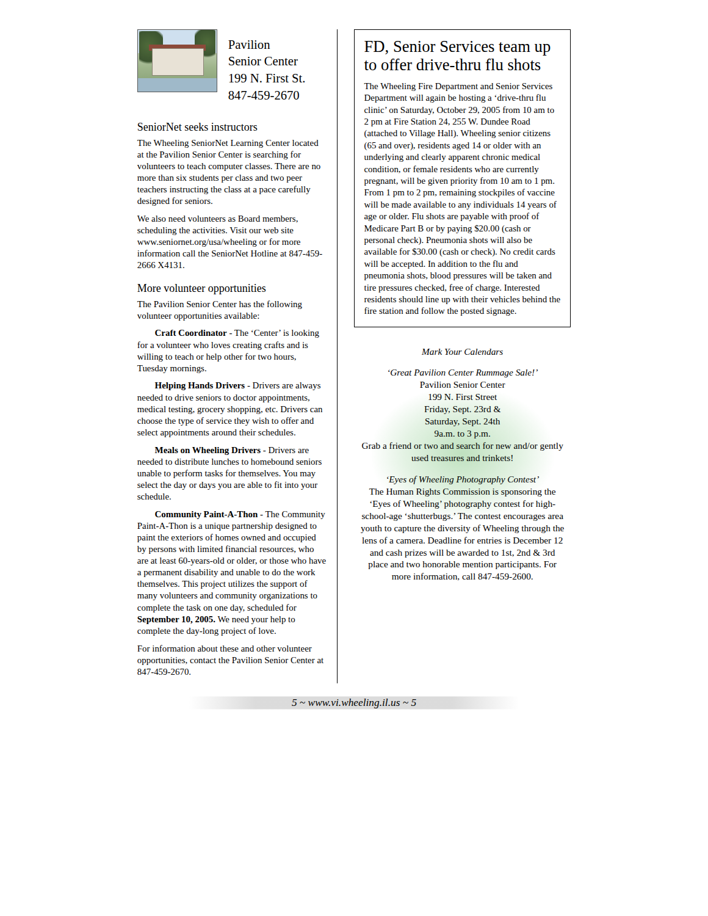Pavilion
Senior Center
199 N. First St.
847-459-2670
SeniorNet seeks instructors
The Wheeling SeniorNet Learning Center located at the Pavilion Senior Center is searching for volunteers to teach computer classes. There are no more than six students per class and two peer teachers instructing the class at a pace carefully designed for seniors.
We also need volunteers as Board members, scheduling the activities. Visit our web site www.seniornet.org/usa/wheeling or for more information call the SeniorNet Hotline at 847-459-2666 X4131.
More volunteer opportunities
The Pavilion Senior Center has the following volunteer opportunities available:
Craft Coordinator - The ‘Center’ is looking for a volunteer who loves creating crafts and is willing to teach or help other for two hours, Tuesday mornings.
Helping Hands Drivers - Drivers are always needed to drive seniors to doctor appointments, medical testing, grocery shopping, etc. Drivers can choose the type of service they wish to offer and select appointments around their schedules.
Meals on Wheeling Drivers - Drivers are needed to distribute lunches to homebound seniors unable to perform tasks for themselves. You may select the day or days you are able to fit into your schedule.
Community Paint-A-Thon - The Community Paint-A-Thon is a unique partnership designed to paint the exteriors of homes owned and occupied by persons with limited financial resources, who are at least 60-years-old or older, or those who have a permanent disability and unable to do the work themselves. This project utilizes the support of many volunteers and community organizations to complete the task on one day, scheduled for September 10, 2005. We need your help to complete the day-long project of love.
For information about these and other volunteer opportunities, contact the Pavilion Senior Center at 847-459-2670.
FD, Senior Services team up to offer drive-thru flu shots
The Wheeling Fire Department and Senior Services Department will again be hosting a ‘drive-thru flu clinic’ on Saturday, October 29, 2005 from 10 am to 2 pm at Fire Station 24, 255 W. Dundee Road (attached to Village Hall). Wheeling senior citizens (65 and over), residents aged 14 or older with an underlying and clearly apparent chronic medical condition, or female residents who are currently pregnant, will be given priority from 10 am to 1 pm. From 1 pm to 2 pm, remaining stockpiles of vaccine will be made available to any individuals 14 years of age or older. Flu shots are payable with proof of Medicare Part B or by paying $20.00 (cash or personal check). Pneumonia shots will also be available for $30.00 (cash or check). No credit cards will be accepted. In addition to the flu and pneumonia shots, blood pressures will be taken and tire pressures checked, free of charge. Interested residents should line up with their vehicles behind the fire station and follow the posted signage.
Mark Your Calendars
‘Great Pavilion Center Rummage Sale!’
Pavilion Senior Center
199 N. First Street
Friday, Sept. 23rd &
Saturday, Sept. 24th
9a.m. to 3 p.m.
Grab a friend or two and search for new and/or gently used treasures and trinkets!
‘Eyes of Wheeling Photography Contest’
The Human Rights Commission is sponsoring the ‘Eyes of Wheeling’ photography contest for high-school-age ‘shutterbugs.’ The contest encourages area youth to capture the diversity of Wheeling through the lens of a camera. Deadline for entries is December 12 and cash prizes will be awarded to 1st, 2nd & 3rd place and two honorable mention participants. For more information, call 847-459-2600.
5 ~ www.vi.wheeling.il.us ~ 5